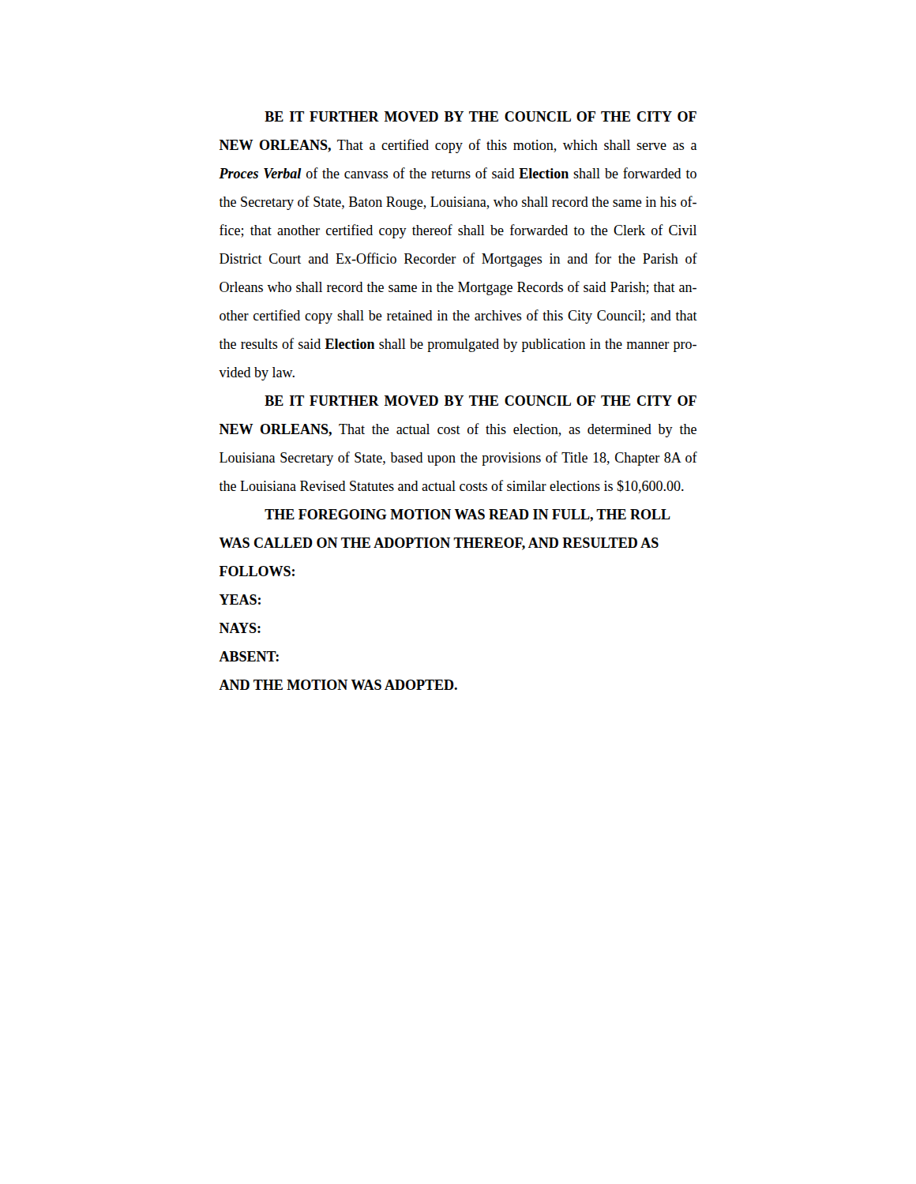BE IT FURTHER MOVED BY THE COUNCIL OF THE CITY OF NEW ORLEANS, That a certified copy of this motion, which shall serve as a Proces Verbal of the canvass of the returns of said Election shall be forwarded to the Secretary of State, Baton Rouge, Louisiana, who shall record the same in his office; that another certified copy thereof shall be forwarded to the Clerk of Civil District Court and Ex-Officio Recorder of Mortgages in and for the Parish of Orleans who shall record the same in the Mortgage Records of said Parish; that another certified copy shall be retained in the archives of this City Council; and that the results of said Election shall be promulgated by publication in the manner provided by law.
BE IT FURTHER MOVED BY THE COUNCIL OF THE CITY OF NEW ORLEANS, That the actual cost of this election, as determined by the Louisiana Secretary of State, based upon the provisions of Title 18, Chapter 8A of the Louisiana Revised Statutes and actual costs of similar elections is $10,600.00.
THE FOREGOING MOTION WAS READ IN FULL, THE ROLL WAS CALLED ON THE ADOPTION THEREOF, AND RESULTED AS FOLLOWS:
YEAS:
NAYS:
ABSENT:
AND THE MOTION WAS ADOPTED.